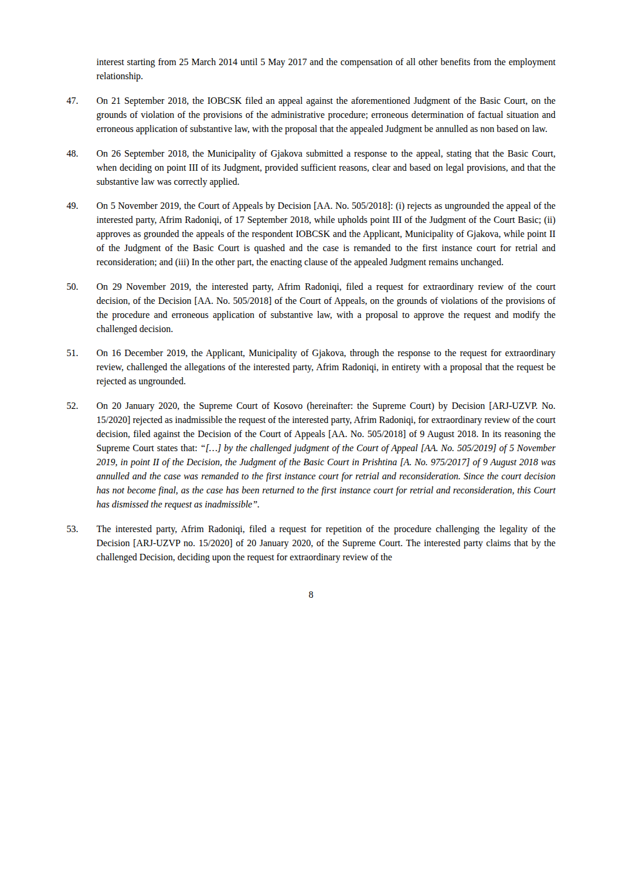interest starting from 25 March 2014 until 5 May 2017 and the compensation of all other benefits from the employment relationship.
47. On 21 September 2018, the IOBCSK filed an appeal against the aforementioned Judgment of the Basic Court, on the grounds of violation of the provisions of the administrative procedure; erroneous determination of factual situation and erroneous application of substantive law, with the proposal that the appealed Judgment be annulled as non based on law.
48. On 26 September 2018, the Municipality of Gjakova submitted a response to the appeal, stating that the Basic Court, when deciding on point III of its Judgment, provided sufficient reasons, clear and based on legal provisions, and that the substantive law was correctly applied.
49. On 5 November 2019, the Court of Appeals by Decision [AA. No. 505/2018]: (i) rejects as ungrounded the appeal of the interested party, Afrim Radoniqi, of 17 September 2018, while upholds point III of the Judgment of the Court Basic; (ii) approves as grounded the appeals of the respondent IOBCSK and the Applicant, Municipality of Gjakova, while point II of the Judgment of the Basic Court is quashed and the case is remanded to the first instance court for retrial and reconsideration; and (iii) In the other part, the enacting clause of the appealed Judgment remains unchanged.
50. On 29 November 2019, the interested party, Afrim Radoniqi, filed a request for extraordinary review of the court decision, of the Decision [AA. No. 505/2018] of the Court of Appeals, on the grounds of violations of the provisions of the procedure and erroneous application of substantive law, with a proposal to approve the request and modify the challenged decision.
51. On 16 December 2019, the Applicant, Municipality of Gjakova, through the response to the request for extraordinary review, challenged the allegations of the interested party, Afrim Radoniqi, in entirety with a proposal that the request be rejected as ungrounded.
52. On 20 January 2020, the Supreme Court of Kosovo (hereinafter: the Supreme Court) by Decision [ARJ-UZVP. No. 15/2020] rejected as inadmissible the request of the interested party, Afrim Radoniqi, for extraordinary review of the court decision, filed against the Decision of the Court of Appeals [AA. No. 505/2018] of 9 August 2018. In its reasoning the Supreme Court states that: “[…] by the challenged judgment of the Court of Appeal [AA. No. 505/2019] of 5 November 2019, in point II of the Decision, the Judgment of the Basic Court in Prishtina [A. No. 975/2017] of 9 August 2018 was annulled and the case was remanded to the first instance court for retrial and reconsideration. Since the court decision has not become final, as the case has been returned to the first instance court for retrial and reconsideration, this Court has dismissed the request as inadmissible”.
53. The interested party, Afrim Radoniqi, filed a request for repetition of the procedure challenging the legality of the Decision [ARJ-UZVP no. 15/2020] of 20 January 2020, of the Supreme Court. The interested party claims that by the challenged Decision, deciding upon the request for extraordinary review of the
8